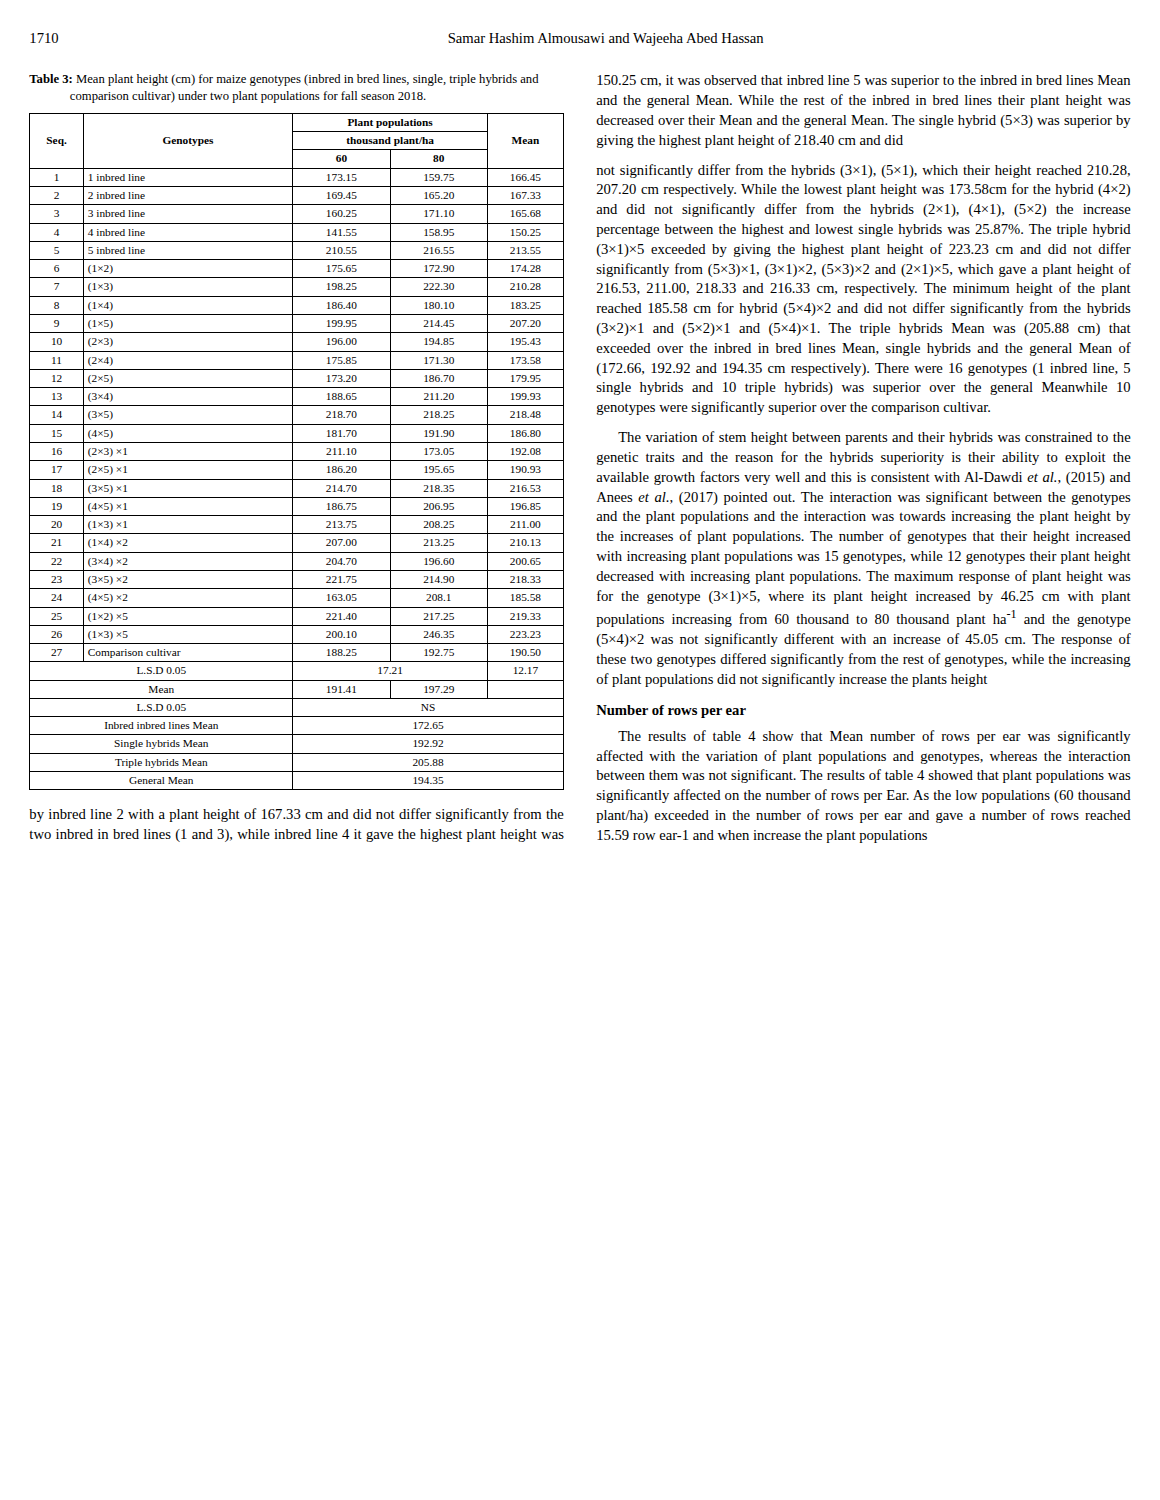1710
Samar Hashim Almousawi and Wajeeha Abed Hassan
Table 3: Mean plant height (cm) for maize genotypes (inbred in bred lines, single, triple hybrids and comparison cultivar) under two plant populations for fall season 2018.
| Seq. | Genotypes | Plant populations | Mean |
| --- | --- | --- | --- |
| thousand plant/ha |
| 60 | 80 |
| 1 | 1 inbred line | 173.15 | 159.75 | 166.45 |
| 2 | 2 inbred line | 169.45 | 165.20 | 167.33 |
| 3 | 3 inbred line | 160.25 | 171.10 | 165.68 |
| 4 | 4 inbred line | 141.55 | 158.95 | 150.25 |
| 5 | 5 inbred line | 210.55 | 216.55 | 213.55 |
| 6 | (1×2) | 175.65 | 172.90 | 174.28 |
| 7 | (1×3) | 198.25 | 222.30 | 210.28 |
| 8 | (1×4) | 186.40 | 180.10 | 183.25 |
| 9 | (1×5) | 199.95 | 214.45 | 207.20 |
| 10 | (2×3) | 196.00 | 194.85 | 195.43 |
| 11 | (2×4) | 175.85 | 171.30 | 173.58 |
| 12 | (2×5) | 173.20 | 186.70 | 179.95 |
| 13 | (3×4) | 188.65 | 211.20 | 199.93 |
| 14 | (3×5) | 218.70 | 218.25 | 218.48 |
| 15 | (4×5) | 181.70 | 191.90 | 186.80 |
| 16 | (2×3) ×1 | 211.10 | 173.05 | 192.08 |
| 17 | (2×5) ×1 | 186.20 | 195.65 | 190.93 |
| 18 | (3×5) ×1 | 214.70 | 218.35 | 216.53 |
| 19 | (4×5) ×1 | 186.75 | 206.95 | 196.85 |
| 20 | (1×3) ×1 | 213.75 | 208.25 | 211.00 |
| 21 | (1×4) ×2 | 207.00 | 213.25 | 210.13 |
| 22 | (3×4) ×2 | 204.70 | 196.60 | 200.65 |
| 23 | (3×5) ×2 | 221.75 | 214.90 | 218.33 |
| 24 | (4×5) ×2 | 163.05 | 208.1 | 185.58 |
| 25 | (1×2) ×5 | 221.40 | 217.25 | 219.33 |
| 26 | (1×3) ×5 | 200.10 | 246.35 | 223.23 |
| 27 | Comparison cultivar | 188.25 | 192.75 | 190.50 |
| L.S.D 0.05 | 17.21 | 12.17 |
| Mean | 191.41 | 197.29 | |
| L.S.D 0.05 | NS |
| Inbred inbred lines Mean | 172.65 |
| Single hybrids Mean | 192.92 |
| Triple hybrids Mean | 205.88 |
| General Mean | 194.35 |
by inbred line 2 with a plant height of 167.33 cm and did not differ significantly from the two inbred in bred lines (1 and 3), while inbred line 4 it gave the highest plant height was 150.25 cm, it was observed that inbred line 5 was superior to the inbred in bred lines Mean and the general Mean. While the rest of the inbred in bred lines their plant height was decreased over their Mean and the general Mean. The single hybrid (5×3) was superior by giving the highest plant height of 218.40 cm and did
not significantly differ from the hybrids (3×1), (5×1), which their height reached 210.28, 207.20 cm respectively. While the lowest plant height was 173.58cm for the hybrid (4×2) and did not significantly differ from the hybrids (2×1), (4×1), (5×2) the increase percentage between the highest and lowest single hybrids was 25.87%. The triple hybrid (3×1)×5 exceeded by giving the highest plant height of 223.23 cm and did not differ significantly from (5×3)×1, (3×1)×2, (5×3)×2 and (2×1)×5, which gave a plant height of 216.53, 211.00, 218.33 and 216.33 cm, respectively. The minimum height of the plant reached 185.58 cm for hybrid (5×4)×2 and did not differ significantly from the hybrids (3×2)×1 and (5×2)×1 and (5×4)×1. The triple hybrids Mean was (205.88 cm) that exceeded over the inbred in bred lines Mean, single hybrids and the general Mean of (172.66, 192.92 and 194.35 cm respectively). There were 16 genotypes (1 inbred line, 5 single hybrids and 10 triple hybrids) was superior over the general Meanwhile 10 genotypes were significantly superior over the comparison cultivar.
The variation of stem height between parents and their hybrids was constrained to the genetic traits and the reason for the hybrids superiority is their ability to exploit the available growth factors very well and this is consistent with Al-Dawdi et al., (2015) and Anees et al., (2017) pointed out. The interaction was significant between the genotypes and the plant populations and the interaction was towards increasing the plant height by the increases of plant populations. The number of genotypes that their height increased with increasing plant populations was 15 genotypes, while 12 genotypes their plant height decreased with increasing plant populations. The maximum response of plant height was for the genotype (3×1)×5, where its plant height increased by 46.25 cm with plant populations increasing from 60 thousand to 80 thousand plant ha-1 and the genotype (5×4)×2 was not significantly different with an increase of 45.05 cm. The response of these two genotypes differed significantly from the rest of genotypes, while the increasing of plant populations did not significantly increase the plants height
Number of rows per ear
The results of table 4 show that Mean number of rows per ear was significantly affected with the variation of plant populations and genotypes, whereas the interaction between them was not significant. The results of table 4 showed that plant populations was significantly affected on the number of rows per Ear. As the low populations (60 thousand plant/ha) exceeded in the number of rows per ear and gave a number of rows reached 15.59 row ear-1 and when increase the plant populations